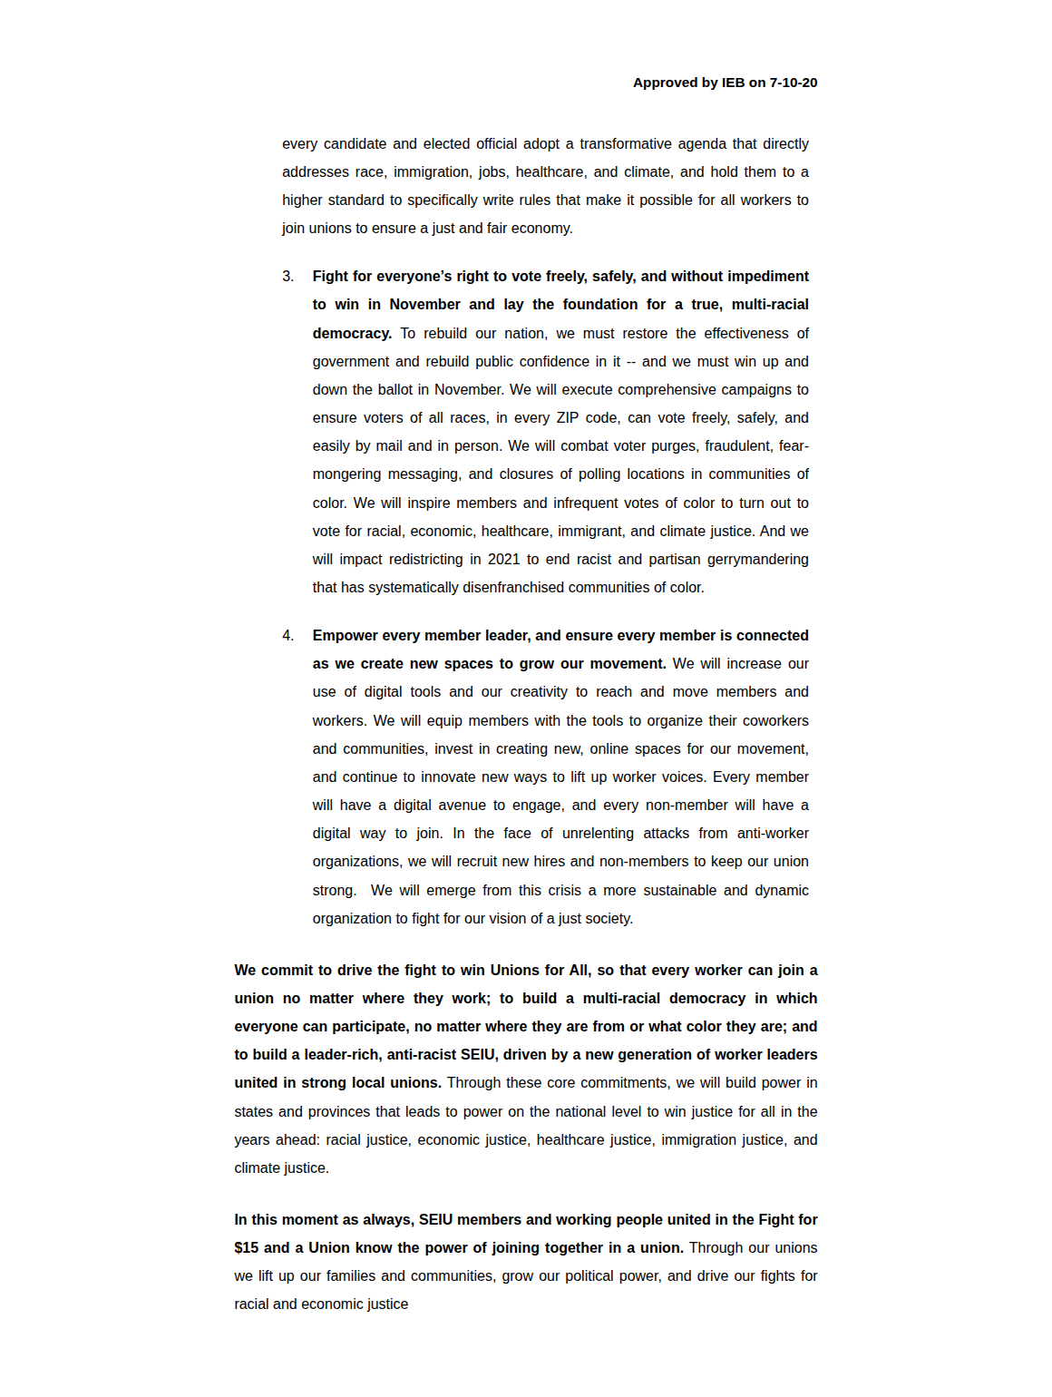Approved by IEB on 7-10-20
every candidate and elected official adopt a transformative agenda that directly addresses race, immigration, jobs, healthcare, and climate, and hold them to a higher standard to specifically write rules that make it possible for all workers to join unions to ensure a just and fair economy.
3. Fight for everyone’s right to vote freely, safely, and without impediment to win in November and lay the foundation for a true, multi-racial democracy. To rebuild our nation, we must restore the effectiveness of government and rebuild public confidence in it -- and we must win up and down the ballot in November. We will execute comprehensive campaigns to ensure voters of all races, in every ZIP code, can vote freely, safely, and easily by mail and in person. We will combat voter purges, fraudulent, fear-mongering messaging, and closures of polling locations in communities of color. We will inspire members and infrequent votes of color to turn out to vote for racial, economic, healthcare, immigrant, and climate justice. And we will impact redistricting in 2021 to end racist and partisan gerrymandering that has systematically disenfranchised communities of color.
4. Empower every member leader, and ensure every member is connected as we create new spaces to grow our movement. We will increase our use of digital tools and our creativity to reach and move members and workers. We will equip members with the tools to organize their coworkers and communities, invest in creating new, online spaces for our movement, and continue to innovate new ways to lift up worker voices. Every member will have a digital avenue to engage, and every non-member will have a digital way to join. In the face of unrelenting attacks from anti-worker organizations, we will recruit new hires and non-members to keep our union strong. We will emerge from this crisis a more sustainable and dynamic organization to fight for our vision of a just society.
We commit to drive the fight to win Unions for All, so that every worker can join a union no matter where they work; to build a multi-racial democracy in which everyone can participate, no matter where they are from or what color they are; and to build a leader-rich, anti-racist SEIU, driven by a new generation of worker leaders united in strong local unions. Through these core commitments, we will build power in states and provinces that leads to power on the national level to win justice for all in the years ahead: racial justice, economic justice, healthcare justice, immigration justice, and climate justice.
In this moment as always, SEIU members and working people united in the Fight for $15 and a Union know the power of joining together in a union. Through our unions we lift up our families and communities, grow our political power, and drive our fights for racial and economic justice